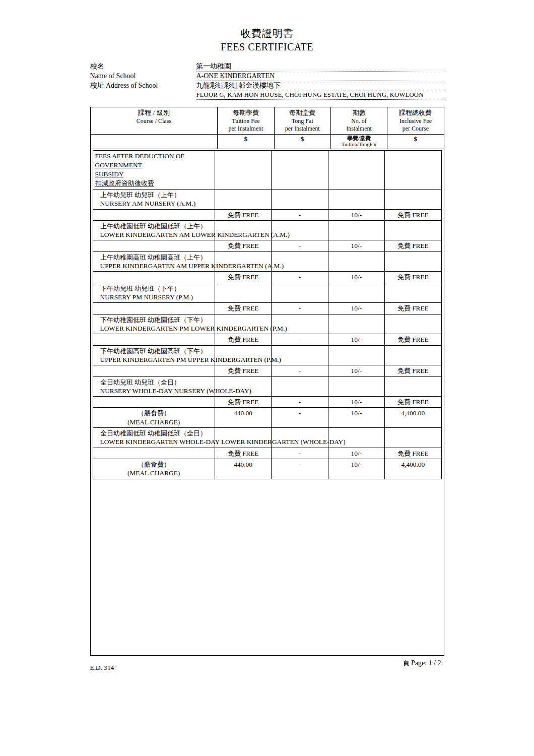收費證明書
FEES CERTIFICATE
| 校名 | 第一幼稚園 |
| Name of School | A-ONE KINDERGARTEN |
| 校址 Address of School | 九龍彩虹彩虹邨金漢樓地下 |
| | FLOOR G, KAM HON HOUSE, CHOI HUNG ESTATE, CHOI HUNG, KOWLOON |
| 課程 / 級別 Course / Class | 每期學費 Tuition Fee per Instalment | 每期堂費 Tong Fai per Instalment | 期數 No. of Instalment | 課程總收費 Inclusive Fee per Course |
| --- | --- | --- | --- | --- |
| | $ | $ | 學費/堂費 Tuition/TongFai | $ |
| / FEES AFTER DEDUCTION OF GOVERNMENT SUBSIDY 扣減政府資助後收費 / / / / / / 上午幼兒班 幼兒班（上午） NURSERY AM NURSERY (A.M.) / / / / / / / 免費 FREE / - / 10/- / 免費 FREE / / 上午幼稚園低班 幼稚園低班（上午） LOWER KINDERGARTEN AM LOWER KINDERGARTEN (A.M.) / / / / / / / 免費 FREE / - / 10/- / 免費 FREE / / 上午幼稚園高班 幼稚園高班（上午） UPPER KINDERGARTEN AM UPPER KINDERGARTEN (A.M.) / / / / / / / 免費 FREE / - / 10/- / 免費 FREE / / 下午幼兒班 幼兒班（下午） NURSERY PM NURSERY (P.M.) / / / / / / / 免費 FREE / - / 10/- / 免費 FREE / / 下午幼稚園低班 幼稚園低班（下午） LOWER KINDERGARTEN PM LOWER KINDERGARTEN (P.M.) / / / / / / / 免費 FREE / - / 10/- / 免費 FREE / / 下午幼稚園高班 幼稚園高班（下午） UPPER KINDERGARTEN PM UPPER KINDERGARTEN (P.M.) / / / / / / / 免費 FREE / - / 10/- / 免費 FREE / / 全日幼兒班 幼兒班（全日） NURSERY WHOLE-DAY NURSERY (WHOLE-DAY) / / / / / / / 免費 FREE / - / 10/- / 免費 FREE / / （膳食費） (MEAL CHARGE) / 440.00 / - / 10/- / 4,400.00 / / 全日幼稚園低班 幼稚園低班（全日） LOWER KINDERGARTEN WHOLE-DAY LOWER KINDERGARTEN (WHOLE-DAY) / / / / / / / 免費 FREE / - / 10/- / 免費 FREE / / （膳食費） (MEAL CHARGE) / 440.00 / - / 10/- / 4,400.00 / |
頁 Page: 1 / 2
E.D. 314